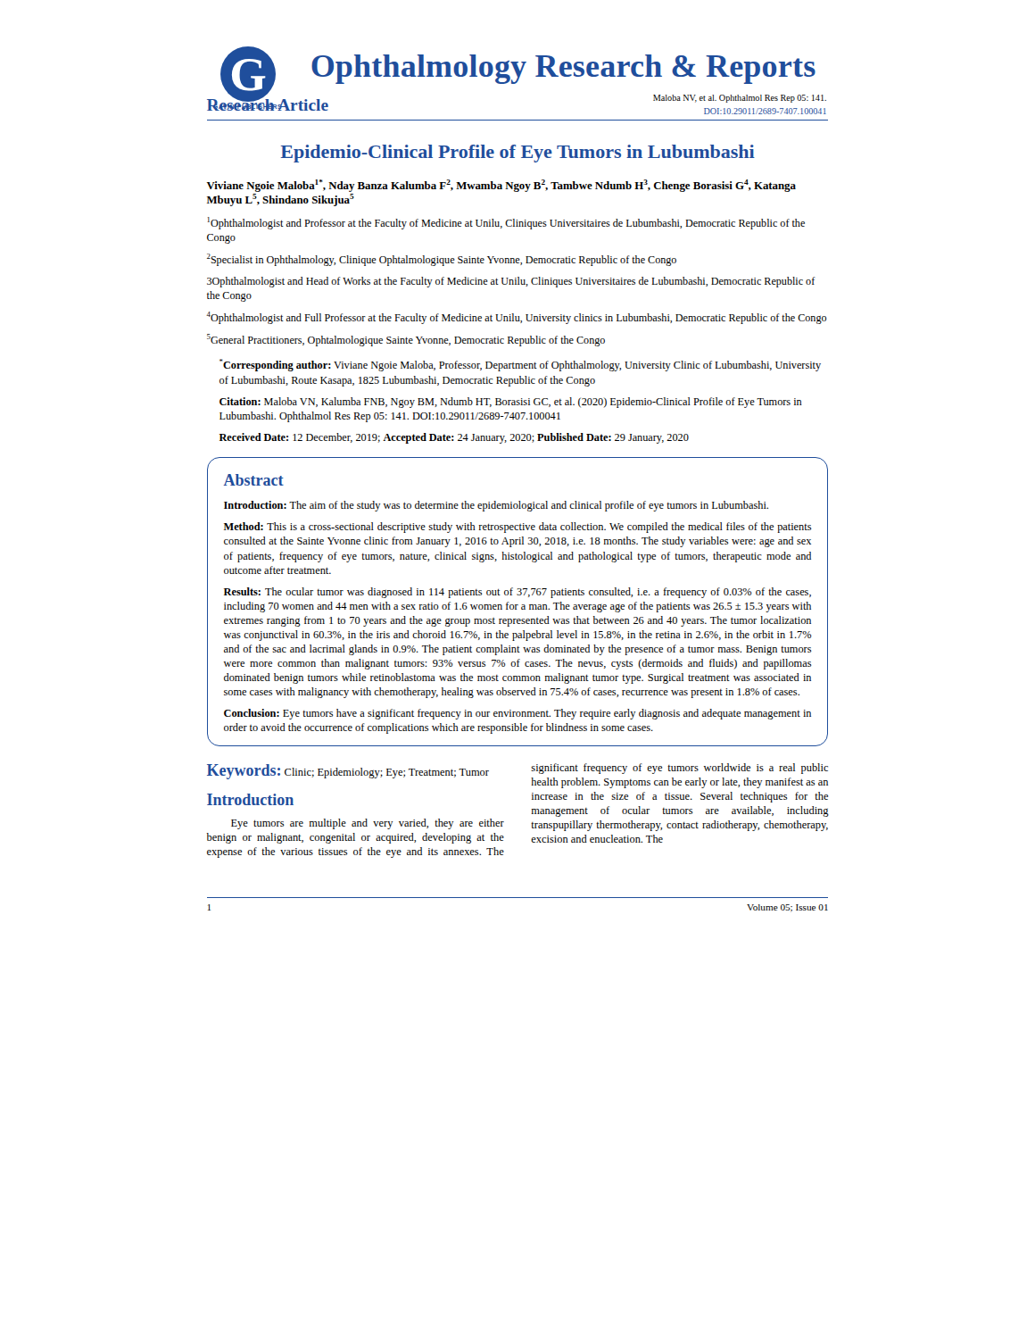G
GAVIN PUBLISHERS
Ophthalmology Research & Reports
Maloba NV, et al. Ophthalmol Res Rep 05: 141.
DOI:10.29011/2689-7407.100041
Research Article
Epidemio-Clinical Profile of Eye Tumors in Lubumbashi
Viviane Ngoie Maloba1*, Nday Banza Kalumba F2, Mwamba Ngoy B2, Tambwe Ndumb H3, Chenge Borasisi G4, Katanga Mbuyu L5, Shindano Sikujua5
1Ophthalmologist and Professor at the Faculty of Medicine at Unilu, Cliniques Universitaires de Lubumbashi, Democratic Republic of the Congo
2Specialist in Ophthalmology, Clinique Ophtalmologique Sainte Yvonne, Democratic Republic of the Congo
3Ophthalmologist and Head of Works at the Faculty of Medicine at Unilu, Cliniques Universitaires de Lubumbashi, Democratic Republic of the Congo
4Ophthalmologist and Full Professor at the Faculty of Medicine at Unilu, University clinics in Lubumbashi, Democratic Republic of the Congo
5General Practitioners, Ophtalmologique Sainte Yvonne, Democratic Republic of the Congo
*Corresponding author: Viviane Ngoie Maloba, Professor, Department of Ophthalmology, University Clinic of Lubumbashi, University of Lubumbashi, Route Kasapa, 1825 Lubumbashi, Democratic Republic of the Congo
Citation: Maloba VN, Kalumba FNB, Ngoy BM, Ndumb HT, Borasisi GC, et al. (2020) Epidemio-Clinical Profile of Eye Tumors in Lubumbashi. Ophthalmol Res Rep 05: 141. DOI:10.29011/2689-7407.100041
Received Date: 12 December, 2019; Accepted Date: 24 January, 2020; Published Date: 29 January, 2020
Abstract
Introduction: The aim of the study was to determine the epidemiological and clinical profile of eye tumors in Lubumbashi.
Method: This is a cross-sectional descriptive study with retrospective data collection. We compiled the medical files of the patients consulted at the Sainte Yvonne clinic from January 1, 2016 to April 30, 2018, i.e. 18 months. The study variables were: age and sex of patients, frequency of eye tumors, nature, clinical signs, histological and pathological type of tumors, therapeutic mode and outcome after treatment.
Results: The ocular tumor was diagnosed in 114 patients out of 37,767 patients consulted, i.e. a frequency of 0.03% of the cases, including 70 women and 44 men with a sex ratio of 1.6 women for a man. The average age of the patients was 26.5 ± 15.3 years with extremes ranging from 1 to 70 years and the age group most represented was that between 26 and 40 years. The tumor localization was conjunctival in 60.3%, in the iris and choroid 16.7%, in the palpebral level in 15.8%, in the retina in 2.6%, in the orbit in 1.7% and of the sac and lacrimal glands in 0.9%. The patient complaint was dominated by the presence of a tumor mass. Benign tumors were more common than malignant tumors: 93% versus 7% of cases. The nevus, cysts (dermoids and fluids) and papillomas dominated benign tumors while retinoblastoma was the most common malignant tumor type. Surgical treatment was associated in some cases with malignancy with chemotherapy, healing was observed in 75.4% of cases, recurrence was present in 1.8% of cases.
Conclusion: Eye tumors have a significant frequency in our environment. They require early diagnosis and adequate management in order to avoid the occurrence of complications which are responsible for blindness in some cases.
Keywords: Clinic; Epidemiology; Eye; Treatment; Tumor
Introduction
Eye tumors are multiple and very varied, they are either benign or malignant, congenital or acquired, developing at the expense of the various tissues of the eye and its annexes. The significant frequency of eye tumors worldwide is a real public health problem. Symptoms can be early or late, they manifest as an increase in the size of a tissue. Several techniques for the management of ocular tumors are available, including transpupillary thermotherapy, contact radiotherapy, chemotherapy, excision and enucleation. The
1
Volume 05; Issue 01